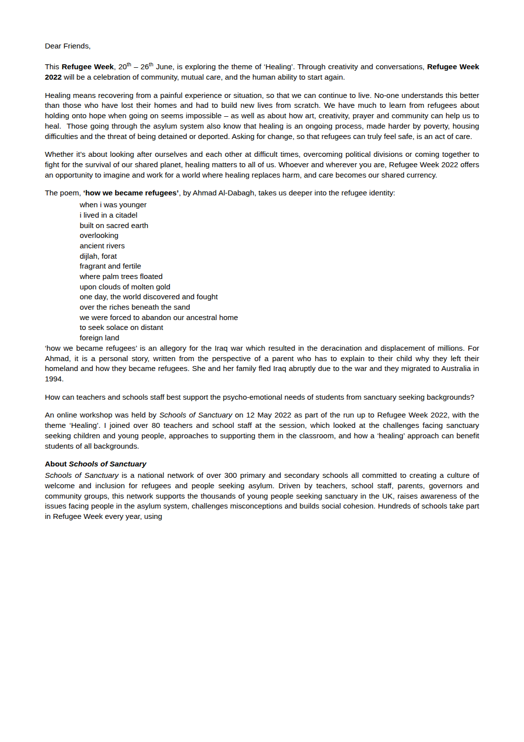Dear Friends,
This Refugee Week, 20th – 26th June, is exploring the theme of ‘Healing’. Through creativity and conversations, Refugee Week 2022 will be a celebration of community, mutual care, and the human ability to start again.
Healing means recovering from a painful experience or situation, so that we can continue to live. No-one understands this better than those who have lost their homes and had to build new lives from scratch. We have much to learn from refugees about holding onto hope when going on seems impossible – as well as about how art, creativity, prayer and community can help us to heal. Those going through the asylum system also know that healing is an ongoing process, made harder by poverty, housing difficulties and the threat of being detained or deported. Asking for change, so that refugees can truly feel safe, is an act of care.
Whether it’s about looking after ourselves and each other at difficult times, overcoming political divisions or coming together to fight for the survival of our shared planet, healing matters to all of us. Whoever and wherever you are, Refugee Week 2022 offers an opportunity to imagine and work for a world where healing replaces harm, and care becomes our shared currency.
The poem, ‘how we became refugees’, by Ahmad Al-Dabagh, takes us deeper into the refugee identity:
when i was younger i lived in a citadel built on sacred earth overlooking ancient rivers dijlah, forat fragrant and fertile where palm trees floated upon clouds of molten gold one day, the world discovered and fought over the riches beneath the sand we were forced to abandon our ancestral home to seek solace on distant foreign land
‘how we became refugees’ is an allegory for the Iraq war which resulted in the deracination and displacement of millions. For Ahmad, it is a personal story, written from the perspective of a parent who has to explain to their child why they left their homeland and how they became refugees. She and her family fled Iraq abruptly due to the war and they migrated to Australia in 1994.
How can teachers and schools staff best support the psycho-emotional needs of students from sanctuary seeking backgrounds?
An online workshop was held by Schools of Sanctuary on 12 May 2022 as part of the run up to Refugee Week 2022, with the theme ‘Healing’. I joined over 80 teachers and school staff at the session, which looked at the challenges facing sanctuary seeking children and young people, approaches to supporting them in the classroom, and how a ‘healing’ approach can benefit students of all backgrounds.
About Schools of Sanctuary
Schools of Sanctuary is a national network of over 300 primary and secondary schools all committed to creating a culture of welcome and inclusion for refugees and people seeking asylum. Driven by teachers, school staff, parents, governors and community groups, this network supports the thousands of young people seeking sanctuary in the UK, raises awareness of the issues facing people in the asylum system, challenges misconceptions and builds social cohesion. Hundreds of schools take part in Refugee Week every year, using